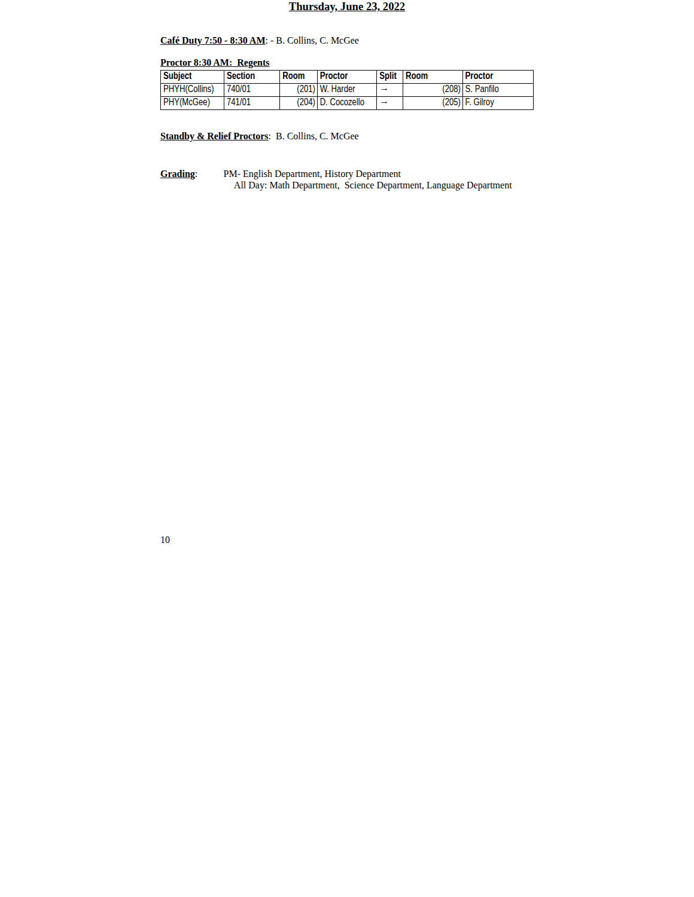Thursday, June 23, 2022
Café Duty 7:50 - 8:30 AM: - B. Collins, C. McGee
Proctor 8:30 AM: Regents
| Subject | Section | Room | Proctor | Split | Room | Proctor |
| --- | --- | --- | --- | --- | --- | --- |
| PHYH(Collins) | 740/01 | (201) | W. Harder | → | (208) | S. Panfilo |
| PHY(McGee) | 741/01 | (204) | D. Cocozello | → | (205) | F. Gilroy |
Standby & Relief Proctors: B. Collins, C. McGee
Grading:
PM- English Department, History Department
All Day: Math Department, Science Department, Language Department
10